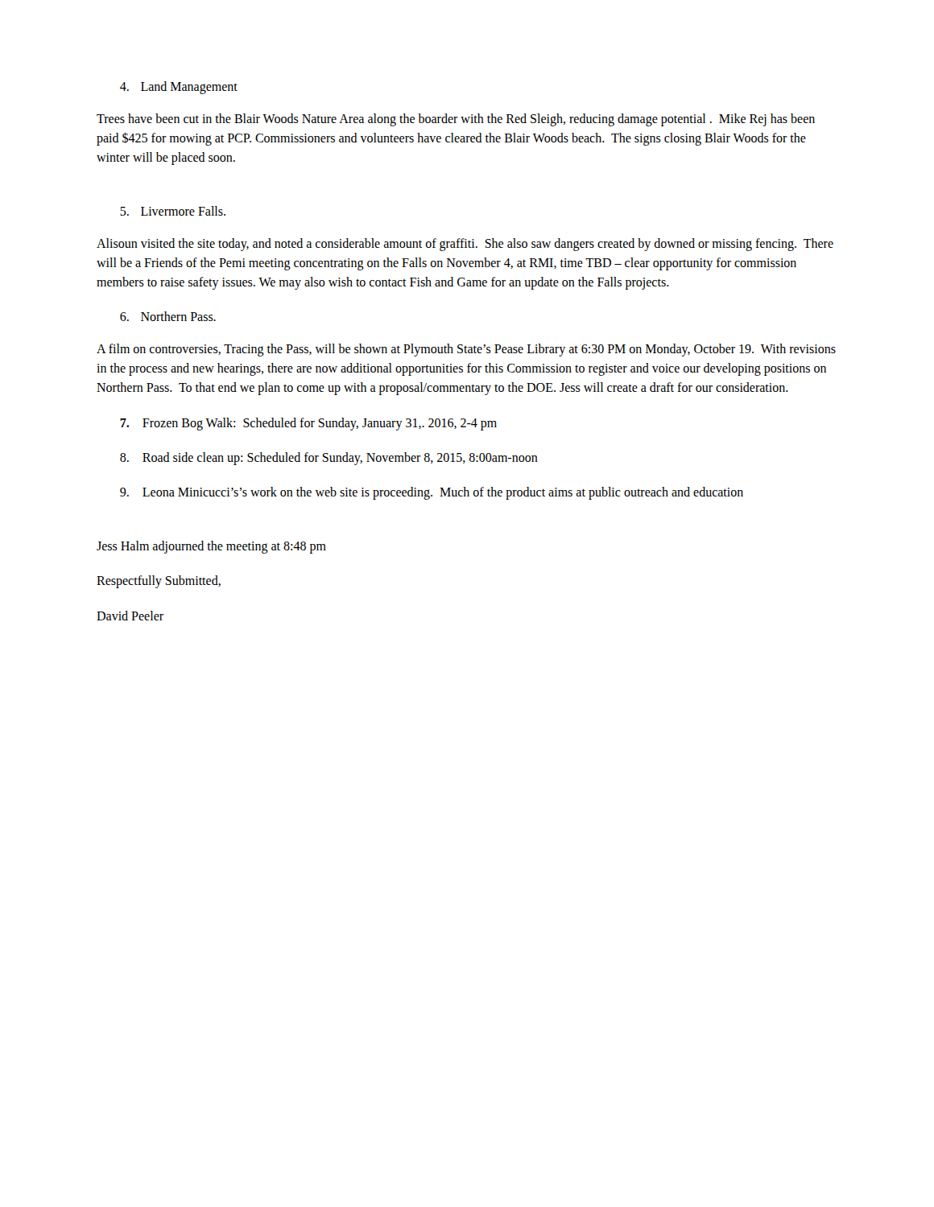4. Land Management
Trees have been cut in the Blair Woods Nature Area along the boarder with the Red Sleigh, reducing damage potential . Mike Rej has been paid $425 for mowing at PCP. Commissioners and volunteers have cleared the Blair Woods beach. The signs closing Blair Woods for the winter will be placed soon.
5. Livermore Falls.
Alisoun visited the site today, and noted a considerable amount of graffiti. She also saw dangers created by downed or missing fencing. There will be a Friends of the Pemi meeting concentrating on the Falls on November 4, at RMI, time TBD – clear opportunity for commission members to raise safety issues. We may also wish to contact Fish and Game for an update on the Falls projects.
6. Northern Pass.
A film on controversies, Tracing the Pass, will be shown at Plymouth State’s Pease Library at 6:30 PM on Monday, October 19. With revisions in the process and new hearings, there are now additional opportunities for this Commission to register and voice our developing positions on Northern Pass. To that end we plan to come up with a proposal/commentary to the DOE. Jess will create a draft for our consideration.
7. Frozen Bog Walk: Scheduled for Sunday, January 31,. 2016, 2-4 pm
8. Road side clean up: Scheduled for Sunday, November 8, 2015, 8:00am-noon
9. Leona Minicucci’s’s work on the web site is proceeding. Much of the product aims at public outreach and education
Jess Halm adjourned the meeting at 8:48 pm
Respectfully Submitted,
David Peeler